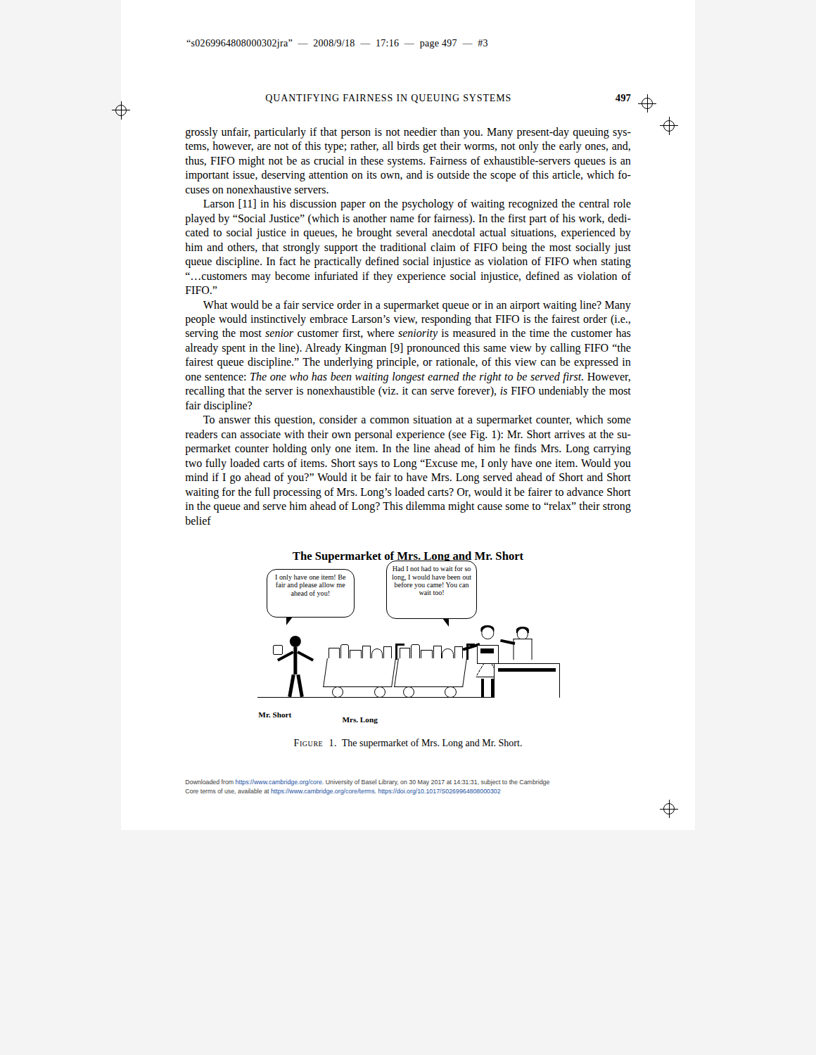“s0269964808000302jra” — 2008/9/18 — 17:16 — page 497 — #3
QUANTIFYING FAIRNESS IN QUEUING SYSTEMS 497
grossly unfair, particularly if that person is not needier than you. Many present-day queuing systems, however, are not of this type; rather, all birds get their worms, not only the early ones, and, thus, FIFO might not be as crucial in these systems. Fairness of exhaustible-servers queues is an important issue, deserving attention on its own, and is outside the scope of this article, which focuses on nonexhaustive servers.
Larson [11] in his discussion paper on the psychology of waiting recognized the central role played by “Social Justice” (which is another name for fairness). In the first part of his work, dedicated to social justice in queues, he brought several anecdotal actual situations, experienced by him and others, that strongly support the traditional claim of FIFO being the most socially just queue discipline. In fact he practically defined social injustice as violation of FIFO when stating “…customers may become infuriated if they experience social injustice, defined as violation of FIFO.”
What would be a fair service order in a supermarket queue or in an airport waiting line? Many people would instinctively embrace Larson’s view, responding that FIFO is the fairest order (i.e., serving the most senior customer first, where seniority is measured in the time the customer has already spent in the line). Already Kingman [9] pronounced this same view by calling FIFO “the fairest queue discipline.” The underlying principle, or rationale, of this view can be expressed in one sentence: The one who has been waiting longest earned the right to be served first. However, recalling that the server is nonexhaustible (viz. it can serve forever), is FIFO undeniably the most fair discipline?
To answer this question, consider a common situation at a supermarket counter, which some readers can associate with their own personal experience (see Fig. 1): Mr. Short arrives at the supermarket counter holding only one item. In the line ahead of him he finds Mrs. Long carrying two fully loaded carts of items. Short says to Long “Excuse me, I only have one item. Would you mind if I go ahead of you?” Would it be fair to have Mrs. Long served ahead of Short and Short waiting for the full processing of Mrs. Long’s loaded carts? Or, would it be fairer to advance Short in the queue and serve him ahead of Long? This dilemma might cause some to “relax” their strong belief
The Supermarket of Mrs. Long and Mr. Short
I only have one item! Be fair and please allow me ahead of you!
Had I not had to wait for so long, I would have been out before you came! You can wait too!
Mr. Short
Mrs. Long
Figure 1. The supermarket of Mrs. Long and Mr. Short.
Downloaded from https://www.cambridge.org/core. University of Basel Library, on 30 May 2017 at 14:31:31, subject to the Cambridge
Core terms of use, available at https://www.cambridge.org/core/terms. https://doi.org/10.1017/S0269964808000302